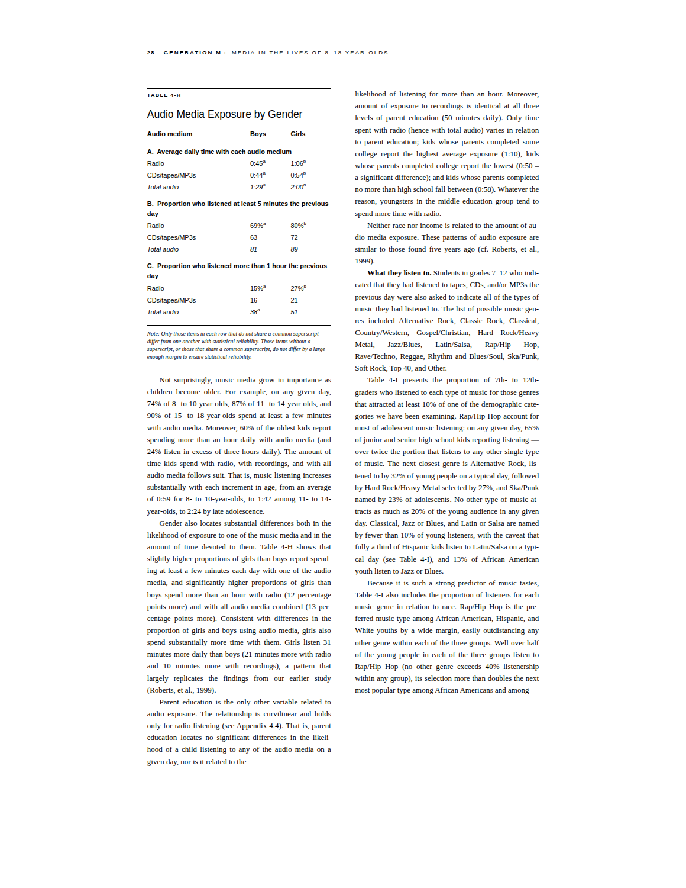28 GENERATION M: MEDIA IN THE LIVES OF 8–18 YEAR-OLDS
Table 4-H
Audio Media Exposure by Gender
| Audio medium | Boys | Girls |
| --- | --- | --- |
| A. Average daily time with each audio medium |
| Radio | 0:45 a | 1:06 b |
| CDs/tapes/MP3s | 0:44 a | 0:54 b |
| Total audio | 1:29 a | 2:00 b |
| B. Proportion who listened at least 5 minutes the previous day |
| Radio | 69% a | 80% b |
| CDs/tapes/MP3s | 63 | 72 |
| Total audio | 81 | 89 |
| C. Proportion who listened more than 1 hour the previous day |
| Radio | 15% a | 27% b |
| CDs/tapes/MP3s | 16 | 21 |
| Total audio | 38 a | 51 |
Note: Only those items in each row that do not share a common superscript differ from one another with statistical reliability. Those items without a superscript, or those that share a common superscript, do not differ by a large enough margin to ensure statistical reliability.
Not surprisingly, music media grow in importance as children become older. For example, on any given day, 74% of 8- to 10-year-olds, 87% of 11- to 14-year-olds, and 90% of 15- to 18-year-olds spend at least a few minutes with audio media. Moreover, 60% of the oldest kids report spending more than an hour daily with audio media (and 24% listen in excess of three hours daily). The amount of time kids spend with radio, with recordings, and with all audio media follows suit. That is, music listening increases substantially with each increment in age, from an average of 0:59 for 8- to 10-year-olds, to 1:42 among 11- to 14-year-olds, to 2:24 by late adolescence.
Gender also locates substantial differences both in the likelihood of exposure to one of the music media and in the amount of time devoted to them. Table 4-H shows that slightly higher proportions of girls than boys report spending at least a few minutes each day with one of the audio media, and significantly higher proportions of girls than boys spend more than an hour with radio (12 percentage points more) and with all audio media combined (13 percentage points more). Consistent with differences in the proportion of girls and boys using audio media, girls also spend substantially more time with them. Girls listen 31 minutes more daily than boys (21 minutes more with radio and 10 minutes more with recordings), a pattern that largely replicates the findings from our earlier study (Roberts, et al., 1999).
Parent education is the only other variable related to audio exposure. The relationship is curvilinear and holds only for radio listening (see Appendix 4.4). That is, parent education locates no significant differences in the likelihood of a child listening to any of the audio media on a given day, nor is it related to the
likelihood of listening for more than an hour. Moreover, amount of exposure to recordings is identical at all three levels of parent education (50 minutes daily). Only time spent with radio (hence with total audio) varies in relation to parent education; kids whose parents completed some college report the highest average exposure (1:10), kids whose parents completed college report the lowest (0:50 – a significant difference); and kids whose parents completed no more than high school fall between (0:58). Whatever the reason, youngsters in the middle education group tend to spend more time with radio.
Neither race nor income is related to the amount of audio media exposure. These patterns of audio exposure are similar to those found five years ago (cf. Roberts, et al., 1999).
What they listen to. Students in grades 7–12 who indicated that they had listened to tapes, CDs, and/or MP3s the previous day were also asked to indicate all of the types of music they had listened to. The list of possible music genres included Alternative Rock, Classic Rock, Classical, Country/Western, Gospel/Christian, Hard Rock/Heavy Metal, Jazz/Blues, Latin/Salsa, Rap/Hip Hop, Rave/Techno, Reggae, Rhythm and Blues/Soul, Ska/Punk, Soft Rock, Top 40, and Other.
Table 4-I presents the proportion of 7th- to 12th-graders who listened to each type of music for those genres that attracted at least 10% of one of the demographic categories we have been examining. Rap/Hip Hop account for most of adolescent music listening: on any given day, 65% of junior and senior high school kids reporting listening — over twice the portion that listens to any other single type of music. The next closest genre is Alternative Rock, listened to by 32% of young people on a typical day, followed by Hard Rock/Heavy Metal selected by 27%, and Ska/Punk named by 23% of adolescents. No other type of music attracts as much as 20% of the young audience in any given day. Classical, Jazz or Blues, and Latin or Salsa are named by fewer than 10% of young listeners, with the caveat that fully a third of Hispanic kids listen to Latin/Salsa on a typical day (see Table 4-I), and 13% of African American youth listen to Jazz or Blues.
Because it is such a strong predictor of music tastes, Table 4-I also includes the proportion of listeners for each music genre in relation to race. Rap/Hip Hop is the preferred music type among African American, Hispanic, and White youths by a wide margin, easily outdistancing any other genre within each of the three groups. Well over half of the young people in each of the three groups listen to Rap/Hip Hop (no other genre exceeds 40% listenership within any group), its selection more than doubles the next most popular type among African Americans and among